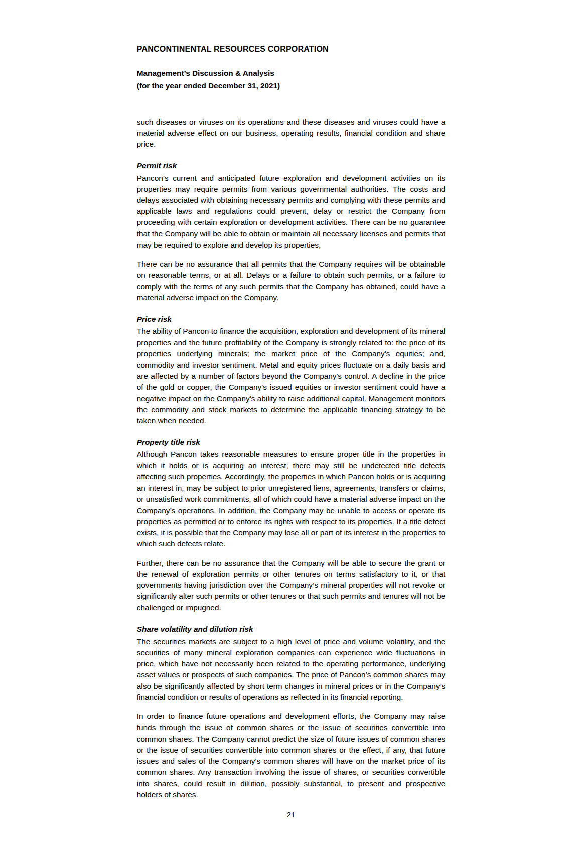PANCONTINENTAL RESOURCES CORPORATION
Management’s Discussion & Analysis
(for the year ended December 31, 2021)
such diseases or viruses on its operations and these diseases and viruses could have a material adverse effect on our business, operating results, financial condition and share price.
Permit risk
Pancon’s current and anticipated future exploration and development activities on its properties may require permits from various governmental authorities. The costs and delays associated with obtaining necessary permits and complying with these permits and applicable laws and regulations could prevent, delay or restrict the Company from proceeding with certain exploration or development activities. There can be no guarantee that the Company will be able to obtain or maintain all necessary licenses and permits that may be required to explore and develop its properties,
There can be no assurance that all permits that the Company requires will be obtainable on reasonable terms, or at all. Delays or a failure to obtain such permits, or a failure to comply with the terms of any such permits that the Company has obtained, could have a material adverse impact on the Company.
Price risk
The ability of Pancon to finance the acquisition, exploration and development of its mineral properties and the future profitability of the Company is strongly related to: the price of its properties underlying minerals; the market price of the Company's equities; and, commodity and investor sentiment. Metal and equity prices fluctuate on a daily basis and are affected by a number of factors beyond the Company's control. A decline in the price of the gold or copper, the Company's issued equities or investor sentiment could have a negative impact on the Company's ability to raise additional capital. Management monitors the commodity and stock markets to determine the applicable financing strategy to be taken when needed.
Property title risk
Although Pancon takes reasonable measures to ensure proper title in the properties in which it holds or is acquiring an interest, there may still be undetected title defects affecting such properties. Accordingly, the properties in which Pancon holds or is acquiring an interest in, may be subject to prior unregistered liens, agreements, transfers or claims, or unsatisfied work commitments, all of which could have a material adverse impact on the Company’s operations. In addition, the Company may be unable to access or operate its properties as permitted or to enforce its rights with respect to its properties. If a title defect exists, it is possible that the Company may lose all or part of its interest in the properties to which such defects relate.
Further, there can be no assurance that the Company will be able to secure the grant or the renewal of exploration permits or other tenures on terms satisfactory to it, or that governments having jurisdiction over the Company’s mineral properties will not revoke or significantly alter such permits or other tenures or that such permits and tenures will not be challenged or impugned.
Share volatility and dilution risk
The securities markets are subject to a high level of price and volume volatility, and the securities of many mineral exploration companies can experience wide fluctuations in price, which have not necessarily been related to the operating performance, underlying asset values or prospects of such companies. The price of Pancon’s common shares may also be significantly affected by short term changes in mineral prices or in the Company’s financial condition or results of operations as reflected in its financial reporting.
In order to finance future operations and development efforts, the Company may raise funds through the issue of common shares or the issue of securities convertible into common shares. The Company cannot predict the size of future issues of common shares or the issue of securities convertible into common shares or the effect, if any, that future issues and sales of the Company's common shares will have on the market price of its common shares. Any transaction involving the issue of shares, or securities convertible into shares, could result in dilution, possibly substantial, to present and prospective holders of shares.
21